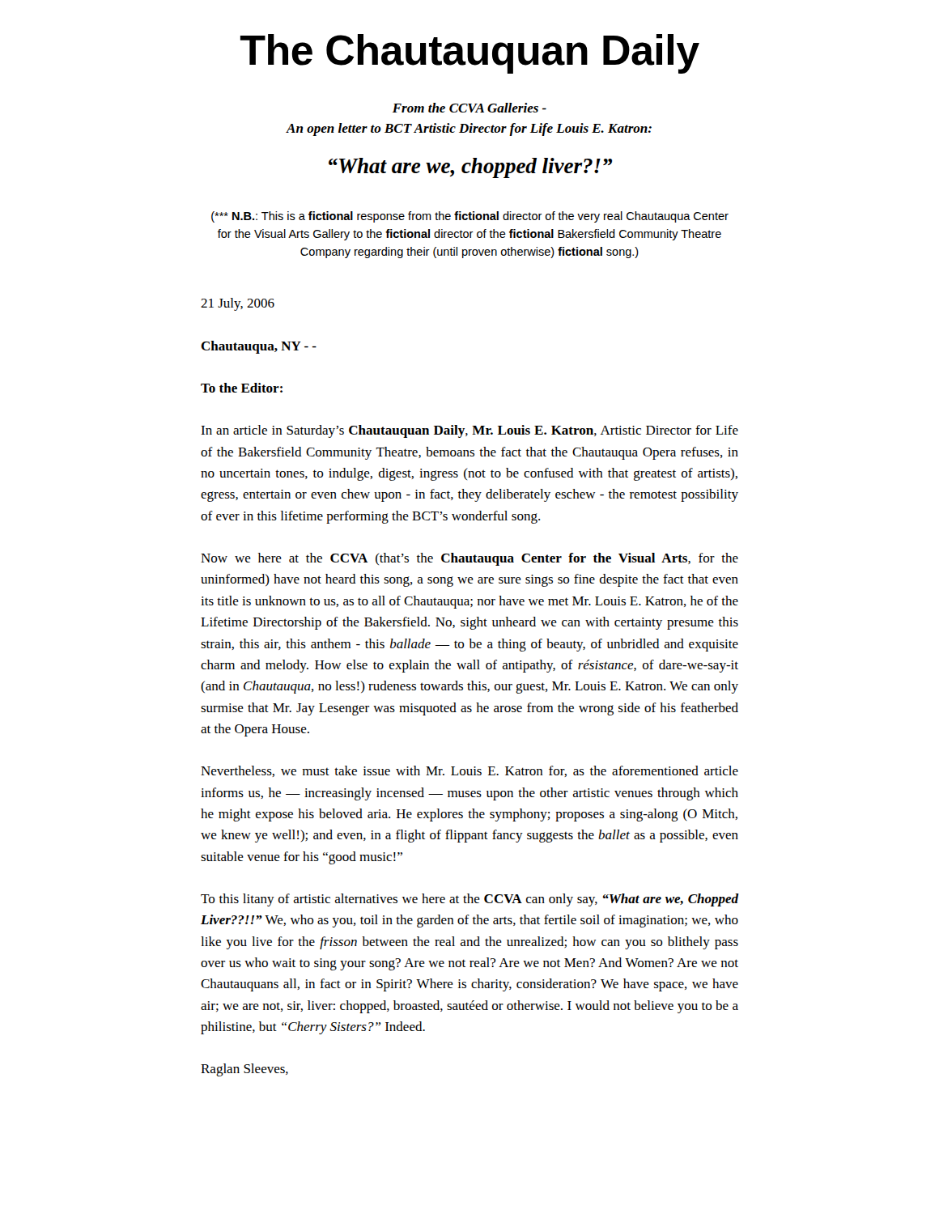The Chautauquan Daily
From the CCVA Galleries -
An open letter to BCT Artistic Director for Life Louis E. Katron:
“What are we, chopped liver?!”
(*** N.B.: This is a fictional response from the fictional director of the very real Chautauqua Center for the Visual Arts Gallery to the fictional director of the fictional Bakersfield Community Theatre Company regarding their (until proven otherwise) fictional song.)
21 July, 2006
Chautauqua, NY - -
To the Editor:
In an article in Saturday’s Chautauquan Daily, Mr. Louis E. Katron, Artistic Director for Life of the Bakersfield Community Theatre, bemoans the fact that the Chautauqua Opera refuses, in no uncertain tones, to indulge, digest, ingress (not to be confused with that greatest of artists), egress, entertain or even chew upon - in fact, they deliberately eschew - the remotest possibility of ever in this lifetime performing the BCT’s wonderful song.
Now we here at the CCVA (that’s the Chautauqua Center for the Visual Arts, for the uninformed) have not heard this song, a song we are sure sings so fine despite the fact that even its title is unknown to us, as to all of Chautauqua; nor have we met Mr. Louis E. Katron, he of the Lifetime Directorship of the Bakersfield. No, sight unheard we can with certainty presume this strain, this air, this anthem - this ballade — to be a thing of beauty, of unbridled and exquisite charm and melody. How else to explain the wall of antipathy, of résistance, of dare-we-say-it (and in Chautauqua, no less!) rudeness towards this, our guest, Mr. Louis E. Katron. We can only surmise that Mr. Jay Lesenger was misquoted as he arose from the wrong side of his featherbed at the Opera House.
Nevertheless, we must take issue with Mr. Louis E. Katron for, as the aforementioned article informs us, he — increasingly incensed — muses upon the other artistic venues through which he might expose his beloved aria. He explores the symphony; proposes a sing-along (O Mitch, we knew ye well!); and even, in a flight of flippant fancy suggests the ballet as a possible, even suitable venue for his “good music!”
To this litany of artistic alternatives we here at the CCVA can only say, “What are we, Chopped Liver??!!” We, who as you, toil in the garden of the arts, that fertile soil of imagination; we, who like you live for the frisson between the real and the unrealized; how can you so blithely pass over us who wait to sing your song? Are we not real? Are we not Men? And Women? Are we not Chautauquans all, in fact or in Spirit? Where is charity, consideration? We have space, we have air; we are not, sir, liver: chopped, broasted, sautéed or otherwise. I would not believe you to be a philistine, but “Cherry Sisters?” Indeed.
Raglan Sleeves,